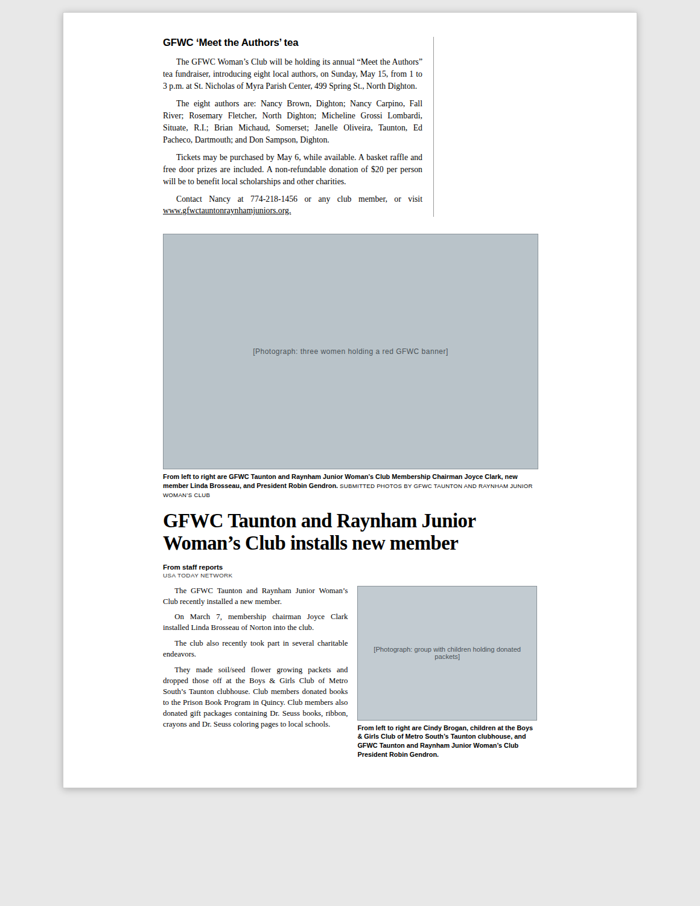GFWC ‘Meet the Authors’ tea
The GFWC Woman’s Club will be holding its annual “Meet the Authors” tea fundraiser, introducing eight local authors, on Sunday, May 15, from 1 to 3 p.m. at St. Nicholas of Myra Parish Center, 499 Spring St., North Dighton.
The eight authors are: Nancy Brown, Dighton; Nancy Carpino, Fall River; Rosemary Fletcher, North Dighton; Micheline Grossi Lombardi, Situate, R.I.; Brian Michaud, Somerset; Janelle Oliveira, Taunton, Ed Pacheco, Dartmouth; and Don Sampson, Dighton.
Tickets may be purchased by May 6, while available. A basket raffle and free door prizes are included. A non-refundable donation of $20 per person will be to benefit local scholarships and other charities.
Contact Nancy at 774-218-1456 or any club member, or visit www.gfwctauntonraynhamjuniors.org.
[Photograph: three women holding a red GFWC banner]
From left to right are GFWC Taunton and Raynham Junior Woman’s Club Membership Chairman Joyce Clark, new member Linda Brosseau, and President Robin Gendron. SUBMITTED PHOTOS BY GFWC TAUNTON AND RAYNHAM JUNIOR WOMAN’S CLUB
GFWC Taunton and Raynham Junior Woman’s Club installs new member
From staff reports
USA TODAY NETWORK
[Photograph: group with children holding donated packets]
From left to right are Cindy Brogan, children at the Boys & Girls Club of Metro South’s Taunton clubhouse, and GFWC Taunton and Raynham Junior Woman’s Club President Robin Gendron.
The GFWC Taunton and Raynham Junior Woman’s Club recently installed a new member.
On March 7, membership chairman Joyce Clark installed Linda Brosseau of Norton into the club.
The club also recently took part in several charitable endeavors.
They made soil/seed flower growing packets and dropped those off at the Boys & Girls Club of Metro South’s Taunton clubhouse. Club members donated books to the Prison Book Program in Quincy. Club members also donated gift packages containing Dr. Seuss books, ribbon, crayons and Dr. Seuss coloring pages to local schools.